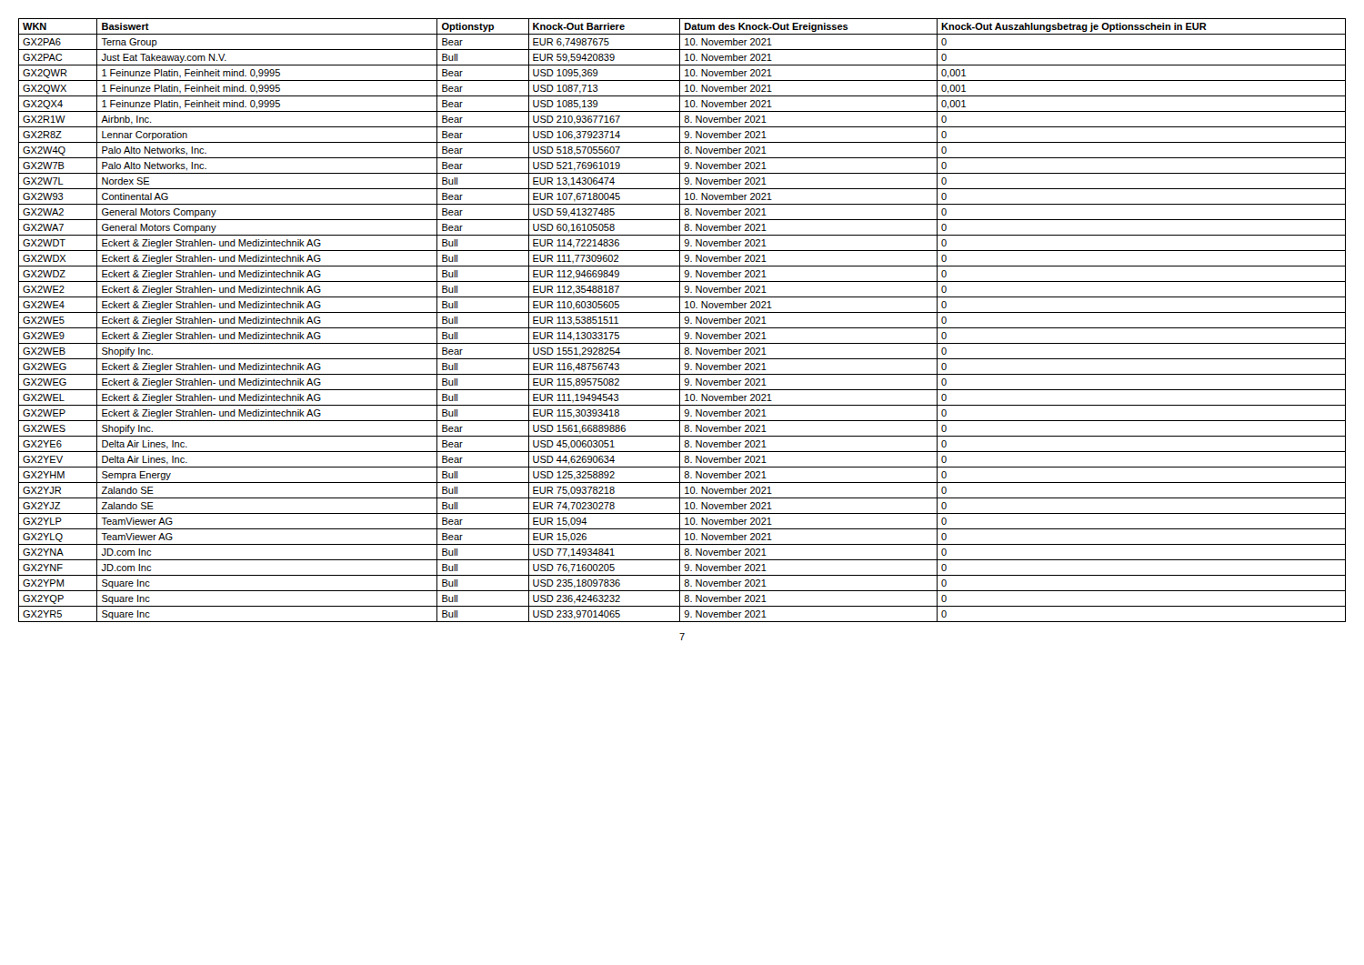| WKN | Basiswert | Optionstyp | Knock-Out Barriere | Datum des Knock-Out Ereignisses | Knock-Out Auszahlungsbetrag je Optionsschein in EUR |
| --- | --- | --- | --- | --- | --- |
| GX2PA6 | Terna Group | Bear | EUR 6,74987675 | 10. November 2021 | 0 |
| GX2PAC | Just Eat Takeaway.com N.V. | Bull | EUR 59,59420839 | 10. November 2021 | 0 |
| GX2QWR | 1 Feinunze Platin, Feinheit mind. 0,9995 | Bear | USD 1095,369 | 10. November 2021 | 0,001 |
| GX2QWX | 1 Feinunze Platin, Feinheit mind. 0,9995 | Bear | USD 1087,713 | 10. November 2021 | 0,001 |
| GX2QX4 | 1 Feinunze Platin, Feinheit mind. 0,9995 | Bear | USD 1085,139 | 10. November 2021 | 0,001 |
| GX2R1W | Airbnb, Inc. | Bear | USD 210,93677167 | 8. November 2021 | 0 |
| GX2R8Z | Lennar Corporation | Bear | USD 106,37923714 | 9. November 2021 | 0 |
| GX2W4Q | Palo Alto Networks, Inc. | Bear | USD 518,57055607 | 8. November 2021 | 0 |
| GX2W7B | Palo Alto Networks, Inc. | Bear | USD 521,76961019 | 9. November 2021 | 0 |
| GX2W7L | Nordex SE | Bull | EUR 13,14306474 | 9. November 2021 | 0 |
| GX2W93 | Continental AG | Bear | EUR 107,67180045 | 10. November 2021 | 0 |
| GX2WA2 | General Motors Company | Bear | USD 59,41327485 | 8. November 2021 | 0 |
| GX2WA7 | General Motors Company | Bear | USD 60,16105058 | 8. November 2021 | 0 |
| GX2WDT | Eckert & Ziegler Strahlen- und Medizintechnik AG | Bull | EUR 114,72214836 | 9. November 2021 | 0 |
| GX2WDX | Eckert & Ziegler Strahlen- und Medizintechnik AG | Bull | EUR 111,77309602 | 9. November 2021 | 0 |
| GX2WDZ | Eckert & Ziegler Strahlen- und Medizintechnik AG | Bull | EUR 112,94669849 | 9. November 2021 | 0 |
| GX2WE2 | Eckert & Ziegler Strahlen- und Medizintechnik AG | Bull | EUR 112,35488187 | 9. November 2021 | 0 |
| GX2WE4 | Eckert & Ziegler Strahlen- und Medizintechnik AG | Bull | EUR 110,60305605 | 10. November 2021 | 0 |
| GX2WE5 | Eckert & Ziegler Strahlen- und Medizintechnik AG | Bull | EUR 113,53851511 | 9. November 2021 | 0 |
| GX2WE9 | Eckert & Ziegler Strahlen- und Medizintechnik AG | Bull | EUR 114,13033175 | 9. November 2021 | 0 |
| GX2WEB | Shopify Inc. | Bear | USD 1551,2928254 | 8. November 2021 | 0 |
| GX2WEG | Eckert & Ziegler Strahlen- und Medizintechnik AG | Bull | EUR 116,48756743 | 9. November 2021 | 0 |
| GX2WEG | Eckert & Ziegler Strahlen- und Medizintechnik AG | Bull | EUR 115,89575082 | 9. November 2021 | 0 |
| GX2WEL | Eckert & Ziegler Strahlen- und Medizintechnik AG | Bull | EUR 111,19494543 | 10. November 2021 | 0 |
| GX2WEP | Eckert & Ziegler Strahlen- und Medizintechnik AG | Bull | EUR 115,30393418 | 9. November 2021 | 0 |
| GX2WES | Shopify Inc. | Bear | USD 1561,66889886 | 8. November 2021 | 0 |
| GX2YE6 | Delta Air Lines, Inc. | Bear | USD 45,00603051 | 8. November 2021 | 0 |
| GX2YEV | Delta Air Lines, Inc. | Bear | USD 44,62690634 | 8. November 2021 | 0 |
| GX2YHM | Sempra Energy | Bull | USD 125,3258892 | 8. November 2021 | 0 |
| GX2YJR | Zalando SE | Bull | EUR 75,09378218 | 10. November 2021 | 0 |
| GX2YJZ | Zalando SE | Bull | EUR 74,70230278 | 10. November 2021 | 0 |
| GX2YLP | TeamViewer AG | Bear | EUR 15,094 | 10. November 2021 | 0 |
| GX2YLQ | TeamViewer AG | Bear | EUR 15,026 | 10. November 2021 | 0 |
| GX2YNA | JD.com Inc | Bull | USD 77,14934841 | 8. November 2021 | 0 |
| GX2YNF | JD.com Inc | Bull | USD 76,71600205 | 9. November 2021 | 0 |
| GX2YPM | Square Inc | Bull | USD 235,18097836 | 8. November 2021 | 0 |
| GX2YQP | Square Inc | Bull | USD 236,42463232 | 8. November 2021 | 0 |
| GX2YR5 | Square Inc | Bull | USD 233,97014065 | 9. November 2021 | 0 |
7